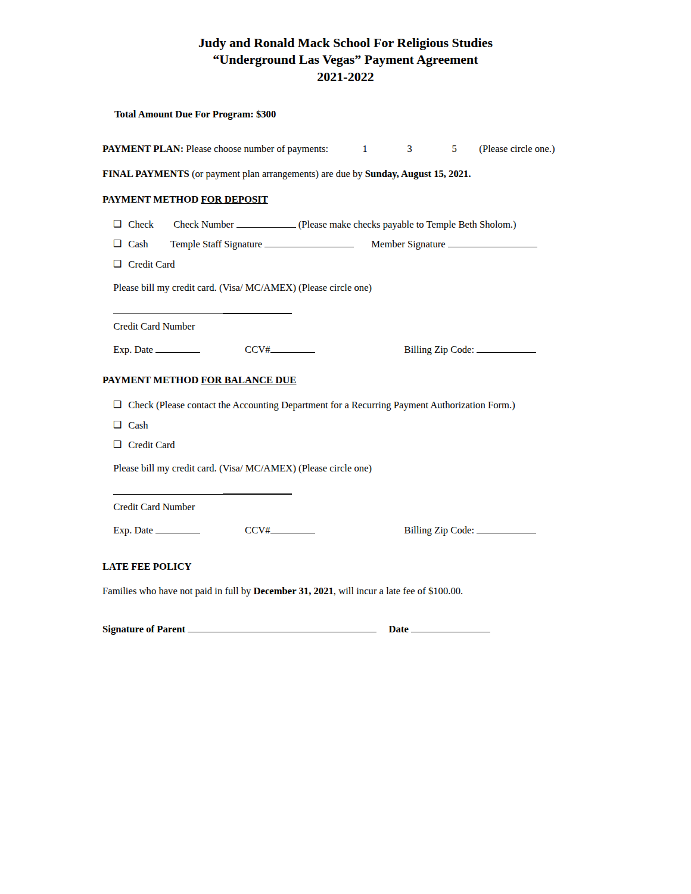Judy and Ronald Mack School For Religious Studies “Underground Las Vegas” Payment Agreement 2021-2022
Total Amount Due For Program: $300
PAYMENT PLAN: Please choose number of payments: 135 (Please circle one.)
FINAL PAYMENTS (or payment plan arrangements) are due by Sunday, August 15, 2021.
PAYMENT METHOD FOR DEPOSIT
Check Check Number (Please make checks payable to Temple Beth Sholom.)
Cash Temple Staff Signature Member Signature
Credit Card
Please bill my credit card. (Visa/ MC/AMEX) (Please circle one)
Credit Card Number
Exp. Date CCV# Billing Zip Code:
PAYMENT METHOD FOR BALANCE DUE
Check (Please contact the Accounting Department for a Recurring Payment Authorization Form.)
Cash
Credit Card
Please bill my credit card. (Visa/ MC/AMEX) (Please circle one)
Credit Card Number
Exp. Date CCV# Billing Zip Code:
LATE FEE POLICY
Families who have not paid in full by December 31, 2021, will incur a late fee of $100.00.
Signature of Parent Date